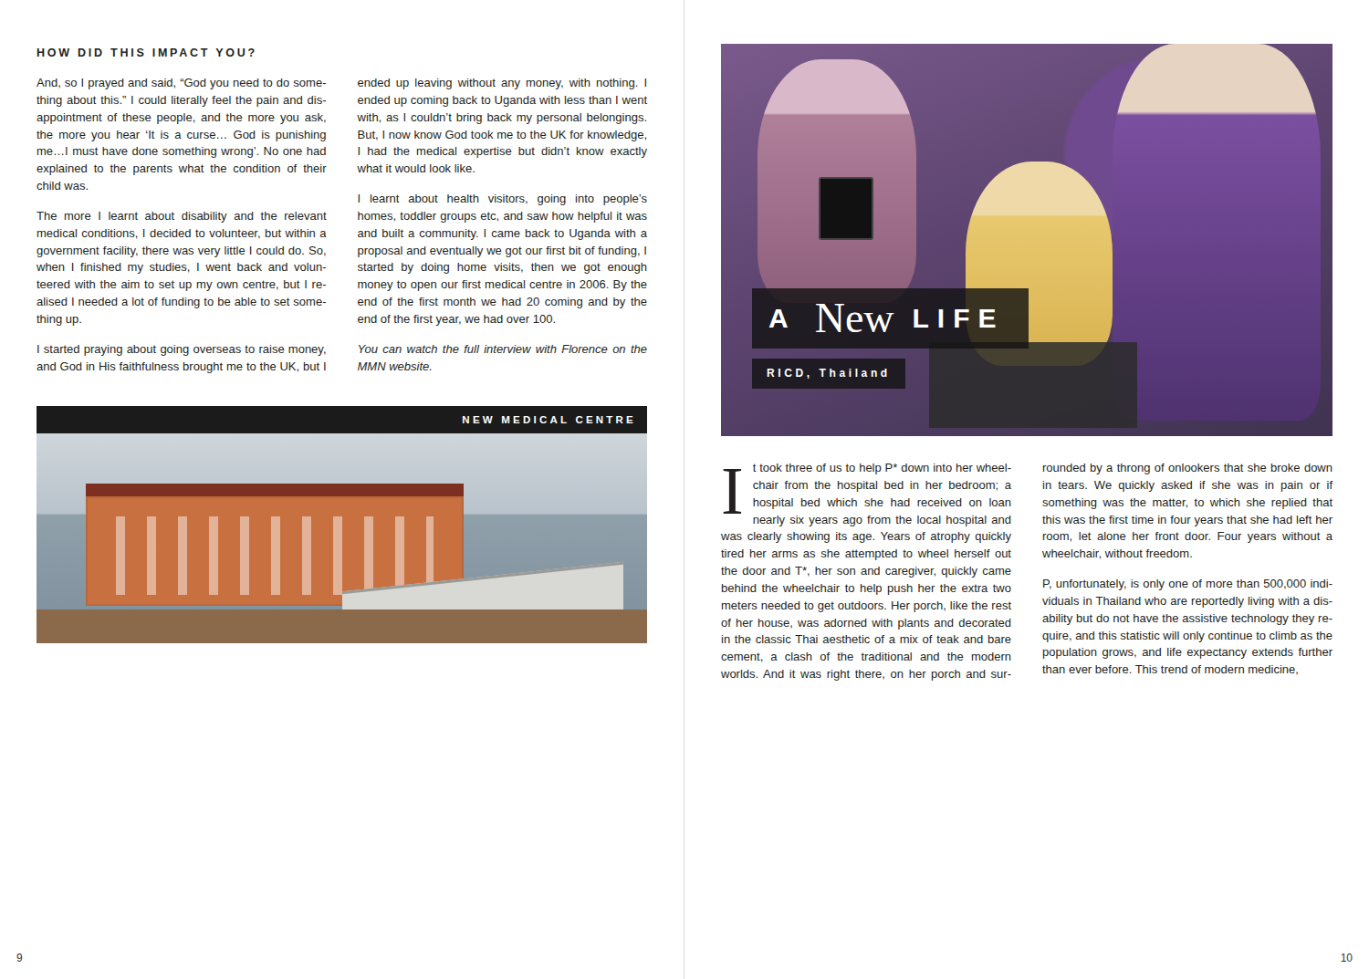How did this impact you?
And, so I prayed and said, “God you need to do something about this.” I could literally feel the pain and disappointment of these people, and the more you ask, the more you hear ‘It is a curse… God is punishing me…I must have done something wrong’. No one had explained to the parents what the condition of their child was.
The more I learnt about disability and the relevant medical conditions, I decided to volunteer, but within a government facility, there was very little I could do. So, when I finished my studies, I went back and volunteered with the aim to set up my own centre, but I realised I needed a lot of funding to be able to set something up.
I started praying about going overseas to raise money, and God in His faithfulness brought me to the UK, but I ended up leaving without any money, with nothing. I ended up coming back to Uganda with less than I went with, as I couldn’t bring back my personal belongings. But, I now know God took me to the UK for knowledge, I had the medical expertise but didn’t know exactly what it would look like.
I learnt about health visitors, going into people’s homes, toddler groups etc, and saw how helpful it was and built a community. I came back to Uganda with a proposal and eventually we got our first bit of funding, I started by doing home visits, then we got enough money to open our first medical centre in 2006. By the end of the first month we had 20 coming and by the end of the first year, we had over 100.
You can watch the full interview with Florence on the MMN website.
New Medical Centre
9
A New LIFE
RICD, Thailand
It took three of us to help P* down into her wheelchair from the hospital bed in her bedroom; a hospital bed which she had received on loan nearly six years ago from the local hospital and was clearly showing its age. Years of atrophy quickly tired her arms as she attempted to wheel herself out the door and T*, her son and caregiver, quickly came behind the wheelchair to help push her the extra two meters needed to get outdoors. Her porch, like the rest of her house, was adorned with plants and decorated in the classic Thai aesthetic of a mix of teak and bare cement, a clash of the traditional and the modern worlds. And it was right there, on her porch and surrounded by a throng of onlookers that she broke down in tears. We quickly asked if she was in pain or if something was the matter, to which she replied that this was the first time in four years that she had left her room, let alone her front door. Four years without a wheelchair, without freedom.
P, unfortunately, is only one of more than 500,000 individuals in Thailand who are reportedly living with a disability but do not have the assistive technology they require, and this statistic will only continue to climb as the population grows, and life expectancy extends further than ever before. This trend of modern medicine,
10